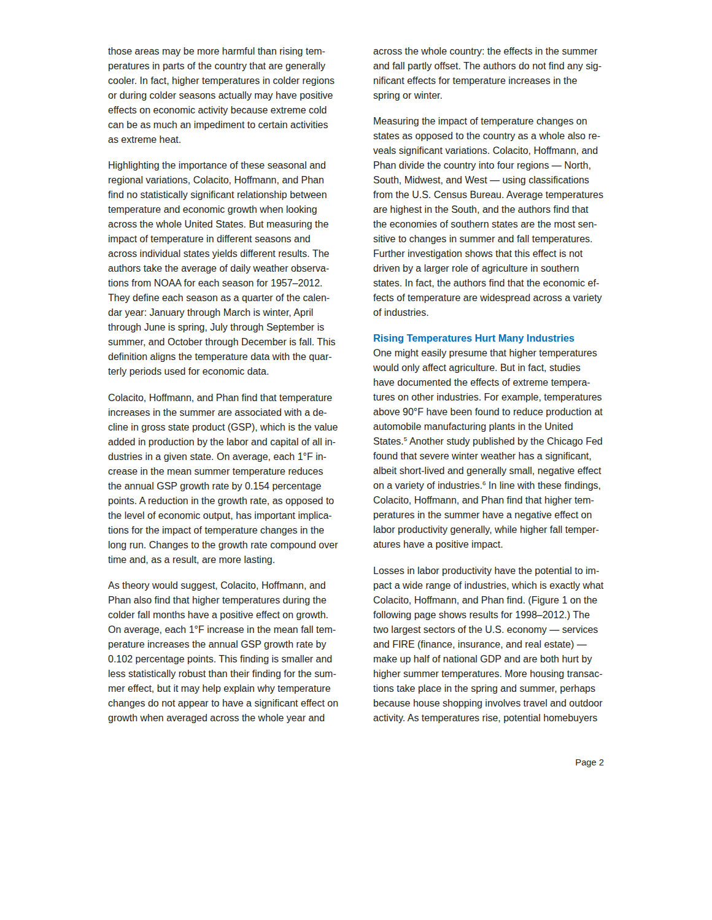those areas may be more harmful than rising temperatures in parts of the country that are generally cooler. In fact, higher temperatures in colder regions or during colder seasons actually may have positive effects on economic activity because extreme cold can be as much an impediment to certain activities as extreme heat.
Highlighting the importance of these seasonal and regional variations, Colacito, Hoffmann, and Phan find no statistically significant relationship between temperature and economic growth when looking across the whole United States. But measuring the impact of temperature in different seasons and across individual states yields different results. The authors take the average of daily weather observations from NOAA for each season for 1957–2012. They define each season as a quarter of the calendar year: January through March is winter, April through June is spring, July through September is summer, and October through December is fall. This definition aligns the temperature data with the quarterly periods used for economic data.
Colacito, Hoffmann, and Phan find that temperature increases in the summer are associated with a decline in gross state product (GSP), which is the value added in production by the labor and capital of all industries in a given state. On average, each 1°F increase in the mean summer temperature reduces the annual GSP growth rate by 0.154 percentage points. A reduction in the growth rate, as opposed to the level of economic output, has important implications for the impact of temperature changes in the long run. Changes to the growth rate compound over time and, as a result, are more lasting.
As theory would suggest, Colacito, Hoffmann, and Phan also find that higher temperatures during the colder fall months have a positive effect on growth. On average, each 1°F increase in the mean fall temperature increases the annual GSP growth rate by 0.102 percentage points. This finding is smaller and less statistically robust than their finding for the summer effect, but it may help explain why temperature changes do not appear to have a significant effect on growth when averaged across the whole year and across the whole country: the effects in the summer and fall partly offset. The authors do not find any significant effects for temperature increases in the spring or winter.
Measuring the impact of temperature changes on states as opposed to the country as a whole also reveals significant variations. Colacito, Hoffmann, and Phan divide the country into four regions — North, South, Midwest, and West — using classifications from the U.S. Census Bureau. Average temperatures are highest in the South, and the authors find that the economies of southern states are the most sensitive to changes in summer and fall temperatures. Further investigation shows that this effect is not driven by a larger role of agriculture in southern states. In fact, the authors find that the economic effects of temperature are widespread across a variety of industries.
Rising Temperatures Hurt Many Industries
One might easily presume that higher temperatures would only affect agriculture. But in fact, studies have documented the effects of extreme temperatures on other industries. For example, temperatures above 90°F have been found to reduce production at automobile manufacturing plants in the United States.5 Another study published by the Chicago Fed found that severe winter weather has a significant, albeit short-lived and generally small, negative effect on a variety of industries.6 In line with these findings, Colacito, Hoffmann, and Phan find that higher temperatures in the summer have a negative effect on labor productivity generally, while higher fall temperatures have a positive impact.
Losses in labor productivity have the potential to impact a wide range of industries, which is exactly what Colacito, Hoffmann, and Phan find. (Figure 1 on the following page shows results for 1998–2012.) The two largest sectors of the U.S. economy — services and FIRE (finance, insurance, and real estate) — make up half of national GDP and are both hurt by higher summer temperatures. More housing transactions take place in the spring and summer, perhaps because house shopping involves travel and outdoor activity. As temperatures rise, potential homebuyers
Page 2